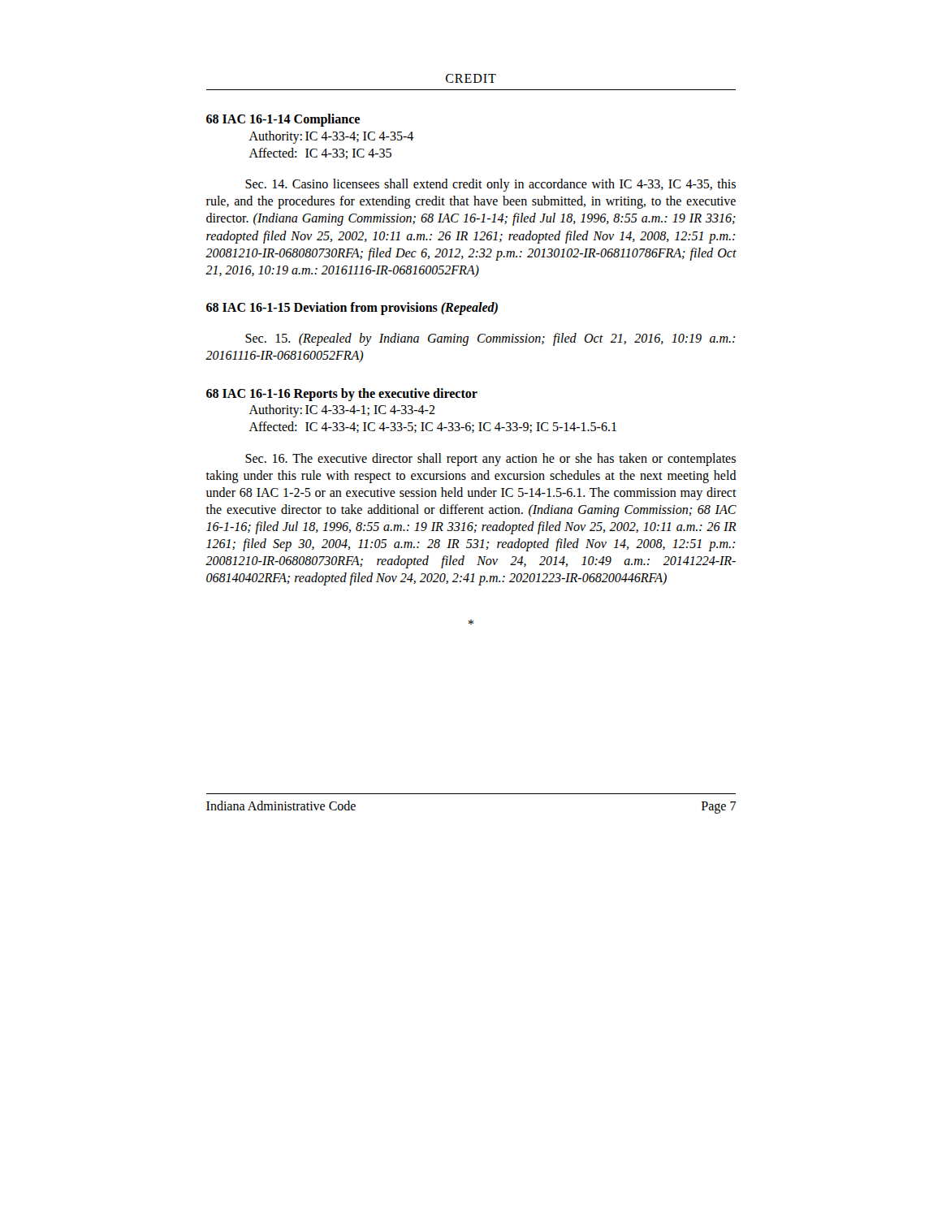CREDIT
68 IAC 16-1-14 Compliance
Authority: IC 4-33-4; IC 4-35-4 Affected: IC 4-33; IC 4-35
Sec. 14. Casino licensees shall extend credit only in accordance with IC 4-33, IC 4-35, this rule, and the procedures for extending credit that have been submitted, in writing, to the executive director. (Indiana Gaming Commission; 68 IAC 16-1-14; filed Jul 18, 1996, 8:55 a.m.: 19 IR 3316; readopted filed Nov 25, 2002, 10:11 a.m.: 26 IR 1261; readopted filed Nov 14, 2008, 12:51 p.m.: 20081210-IR-068080730RFA; filed Dec 6, 2012, 2:32 p.m.: 20130102-IR-068110786FRA; filed Oct 21, 2016, 10:19 a.m.: 20161116-IR-068160052FRA)
68 IAC 16-1-15 Deviation from provisions (Repealed)
Sec. 15. (Repealed by Indiana Gaming Commission; filed Oct 21, 2016, 10:19 a.m.: 20161116-IR-068160052FRA)
68 IAC 16-1-16 Reports by the executive director
Authority: IC 4-33-4-1; IC 4-33-4-2 Affected: IC 4-33-4; IC 4-33-5; IC 4-33-6; IC 4-33-9; IC 5-14-1.5-6.1
Sec. 16. The executive director shall report any action he or she has taken or contemplates taking under this rule with respect to excursions and excursion schedules at the next meeting held under 68 IAC 1-2-5 or an executive session held under IC 5-14-1.5-6.1. The commission may direct the executive director to take additional or different action. (Indiana Gaming Commission; 68 IAC 16-1-16; filed Jul 18, 1996, 8:55 a.m.: 19 IR 3316; readopted filed Nov 25, 2002, 10:11 a.m.: 26 IR 1261; filed Sep 30, 2004, 11:05 a.m.: 28 IR 531; readopted filed Nov 14, 2008, 12:51 p.m.: 20081210-IR-068080730RFA; readopted filed Nov 24, 2014, 10:49 a.m.: 20141224-IR-068140402RFA; readopted filed Nov 24, 2020, 2:41 p.m.: 20201223-IR-068200446RFA)
*
Indiana Administrative Code Page 7